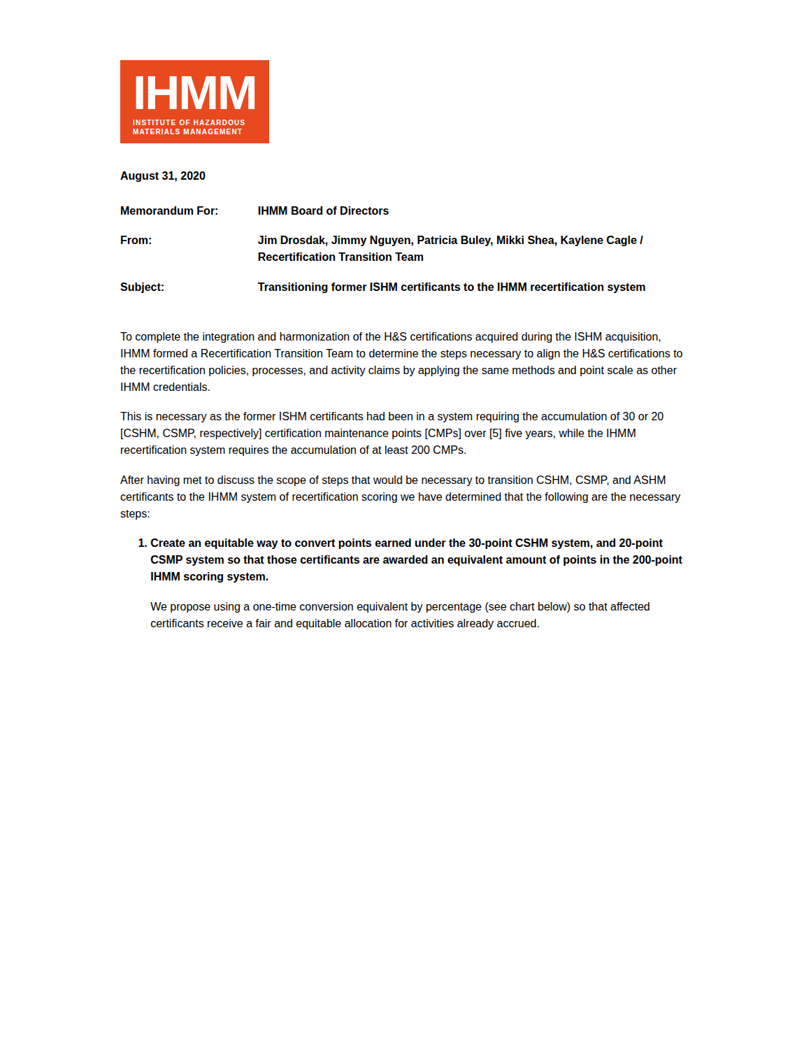IHMM INSTITUTE OF HAZARDOUS
MATERIALS MANAGEMENT
August 31, 2020
| Memorandum For: | IHMM Board of Directors |
| From: | Jim Drosdak, Jimmy Nguyen, Patricia Buley, Mikki Shea, Kaylene Cagle / Recertification Transition Team |
| Subject: | Transitioning former ISHM certificants to the IHMM recertification system |
To complete the integration and harmonization of the H&S certifications acquired during the ISHM acquisition, IHMM formed a Recertification Transition Team to determine the steps necessary to align the H&S certifications to the recertification policies, processes, and activity claims by applying the same methods and point scale as other IHMM credentials.
This is necessary as the former ISHM certificants had been in a system requiring the accumulation of 30 or 20 [CSHM, CSMP, respectively] certification maintenance points [CMPs] over [5] five years, while the IHMM recertification system requires the accumulation of at least 200 CMPs.
After having met to discuss the scope of steps that would be necessary to transition CSHM, CSMP, and ASHM certificants to the IHMM system of recertification scoring we have determined that the following are the necessary steps:
Create an equitable way to convert points earned under the 30-point CSHM system, and 20-point CSMP system so that those certificants are awarded an equivalent amount of points in the 200-point IHMM scoring system.
We propose using a one-time conversion equivalent by percentage (see chart below) so that affected certificants receive a fair and equitable allocation for activities already accrued.